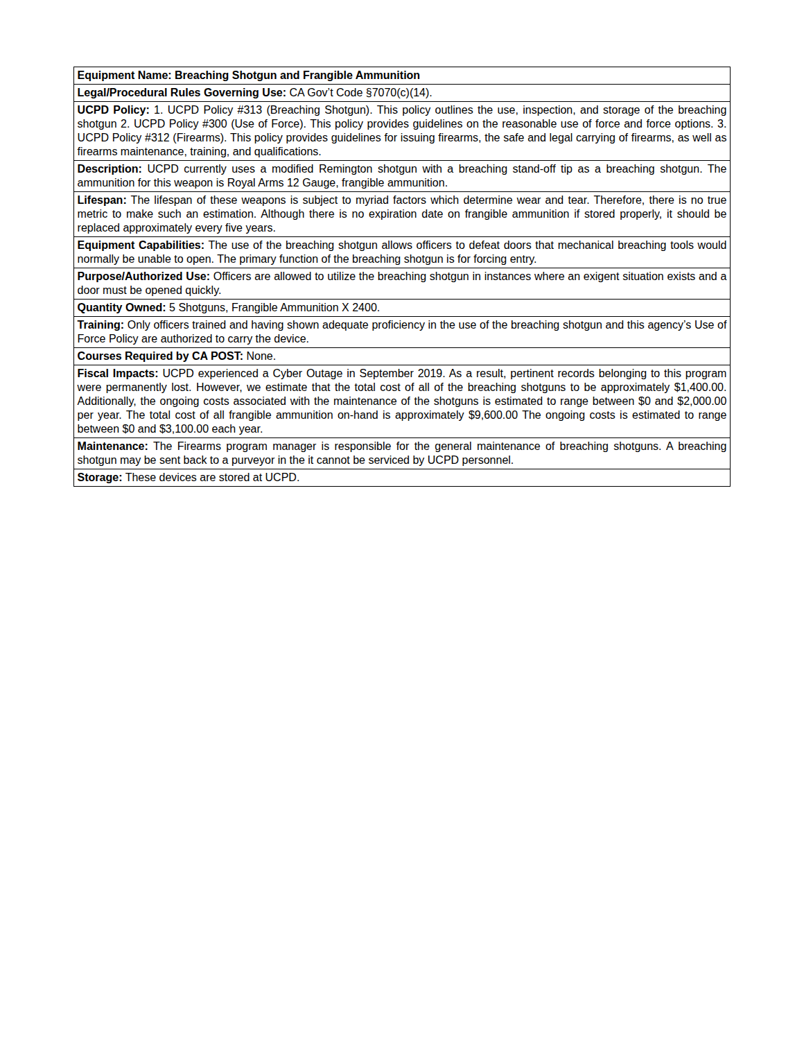| Equipment Name: Breaching Shotgun and Frangible Ammunition |
| Legal/Procedural Rules Governing Use: CA Gov’t Code §7070(c)(14). |
| UCPD Policy: 1. UCPD Policy #313 (Breaching Shotgun). This policy outlines the use, inspection, and storage of the breaching shotgun 2. UCPD Policy #300 (Use of Force). This policy provides guidelines on the reasonable use of force and force options. 3. UCPD Policy #312 (Firearms). This policy provides guidelines for issuing firearms, the safe and legal carrying of firearms, as well as firearms maintenance, training, and qualifications. |
| Description: UCPD currently uses a modified Remington shotgun with a breaching stand-off tip as a breaching shotgun. The ammunition for this weapon is Royal Arms 12 Gauge, frangible ammunition. |
| Lifespan: The lifespan of these weapons is subject to myriad factors which determine wear and tear. Therefore, there is no true metric to make such an estimation. Although there is no expiration date on frangible ammunition if stored properly, it should be replaced approximately every five years. |
| Equipment Capabilities: The use of the breaching shotgun allows officers to defeat doors that mechanical breaching tools would normally be unable to open. The primary function of the breaching shotgun is for forcing entry. |
| Purpose/Authorized Use: Officers are allowed to utilize the breaching shotgun in instances where an exigent situation exists and a door must be opened quickly. |
| Quantity Owned: 5 Shotguns, Frangible Ammunition X 2400. |
| Training: Only officers trained and having shown adequate proficiency in the use of the breaching shotgun and this agency’s Use of Force Policy are authorized to carry the device. |
| Courses Required by CA POST: None. |
| Fiscal Impacts: UCPD experienced a Cyber Outage in September 2019. As a result, pertinent records belonging to this program were permanently lost. However, we estimate that the total cost of all of the breaching shotguns to be approximately $1,400.00. Additionally, the ongoing costs associated with the maintenance of the shotguns is estimated to range between $0 and $2,000.00 per year. The total cost of all frangible ammunition on-hand is approximately $9,600.00 The ongoing costs is estimated to range between $0 and $3,100.00 each year. |
| Maintenance: The Firearms program manager is responsible for the general maintenance of breaching shotguns. A breaching shotgun may be sent back to a purveyor in the it cannot be serviced by UCPD personnel. |
| Storage: These devices are stored at UCPD. |